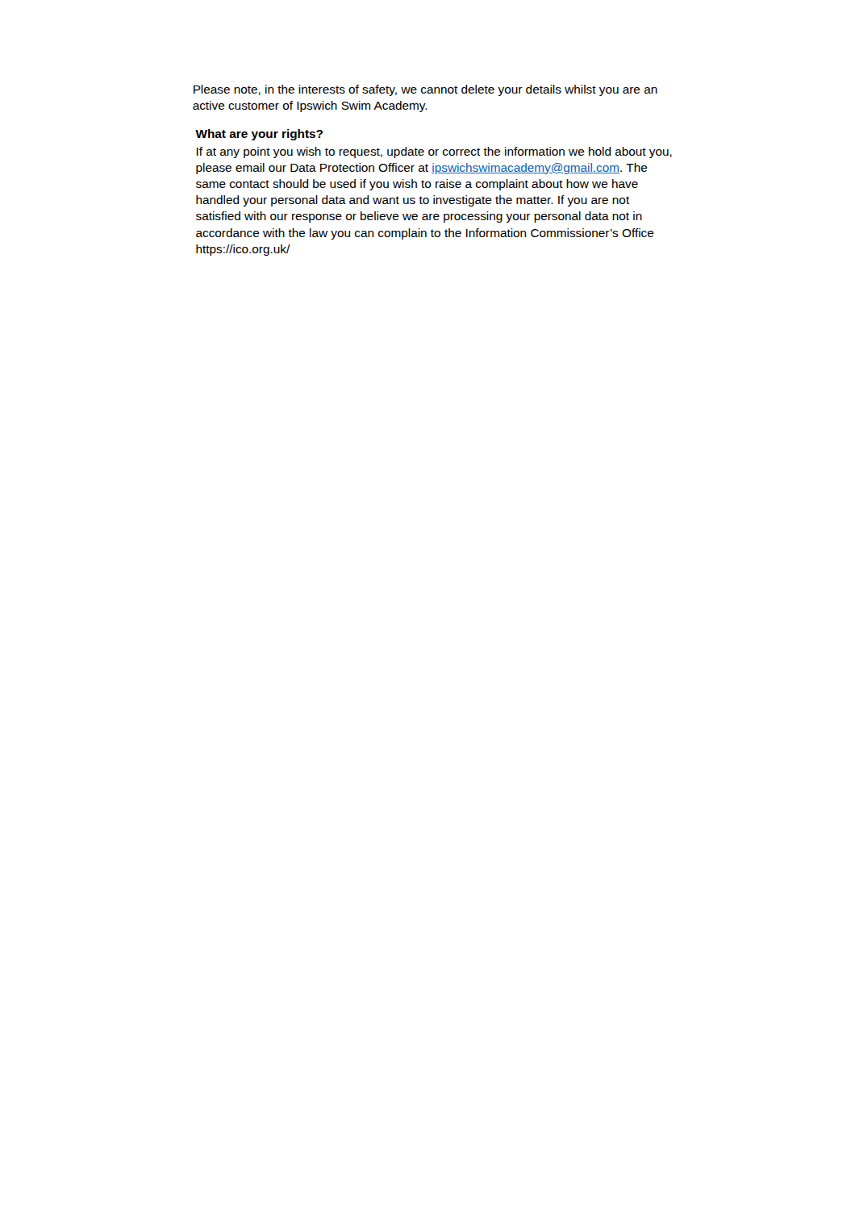Please note, in the interests of safety, we cannot delete your details whilst you are an active customer of Ipswich Swim Academy.
What are your rights?
If at any point you wish to request, update or correct the information we hold about you, please email our Data Protection Officer at ipswichswimacademy@gmail.com. The same contact should be used if you wish to raise a complaint about how we have handled your personal data and want us to investigate the matter. If you are not satisfied with our response or believe we are processing your personal data not in accordance with the law you can complain to the Information Commissioner’s Office https://ico.org.uk/